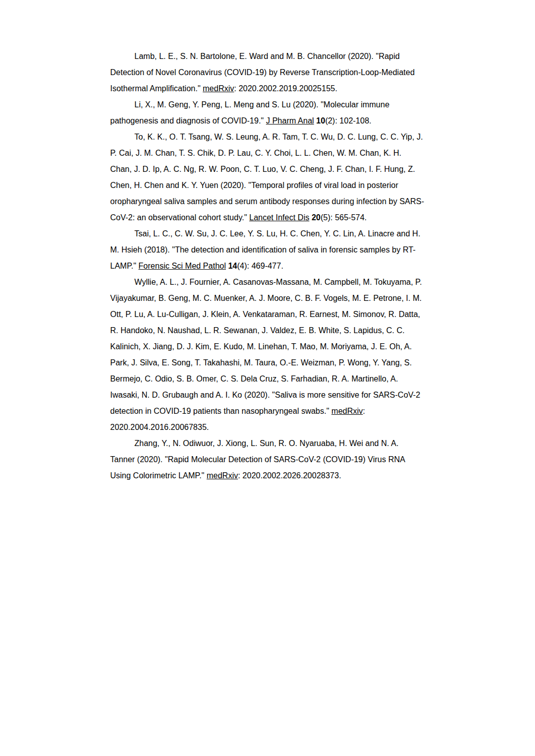Lamb, L. E., S. N. Bartolone, E. Ward and M. B. Chancellor (2020). "Rapid Detection of Novel Coronavirus (COVID-19) by Reverse Transcription-Loop-Mediated Isothermal Amplification." medRxiv: 2020.2002.2019.20025155.
Li, X., M. Geng, Y. Peng, L. Meng and S. Lu (2020). "Molecular immune pathogenesis and diagnosis of COVID-19." J Pharm Anal 10(2): 102-108.
To, K. K., O. T. Tsang, W. S. Leung, A. R. Tam, T. C. Wu, D. C. Lung, C. C. Yip, J. P. Cai, J. M. Chan, T. S. Chik, D. P. Lau, C. Y. Choi, L. L. Chen, W. M. Chan, K. H. Chan, J. D. Ip, A. C. Ng, R. W. Poon, C. T. Luo, V. C. Cheng, J. F. Chan, I. F. Hung, Z. Chen, H. Chen and K. Y. Yuen (2020). "Temporal profiles of viral load in posterior oropharyngeal saliva samples and serum antibody responses during infection by SARS-CoV-2: an observational cohort study." Lancet Infect Dis 20(5): 565-574.
Tsai, L. C., C. W. Su, J. C. Lee, Y. S. Lu, H. C. Chen, Y. C. Lin, A. Linacre and H. M. Hsieh (2018). "The detection and identification of saliva in forensic samples by RT-LAMP." Forensic Sci Med Pathol 14(4): 469-477.
Wyllie, A. L., J. Fournier, A. Casanovas-Massana, M. Campbell, M. Tokuyama, P. Vijayakumar, B. Geng, M. C. Muenker, A. J. Moore, C. B. F. Vogels, M. E. Petrone, I. M. Ott, P. Lu, A. Lu-Culligan, J. Klein, A. Venkataraman, R. Earnest, M. Simonov, R. Datta, R. Handoko, N. Naushad, L. R. Sewanan, J. Valdez, E. B. White, S. Lapidus, C. C. Kalinich, X. Jiang, D. J. Kim, E. Kudo, M. Linehan, T. Mao, M. Moriyama, J. E. Oh, A. Park, J. Silva, E. Song, T. Takahashi, M. Taura, O.-E. Weizman, P. Wong, Y. Yang, S. Bermejo, C. Odio, S. B. Omer, C. S. Dela Cruz, S. Farhadian, R. A. Martinello, A. Iwasaki, N. D. Grubaugh and A. I. Ko (2020). "Saliva is more sensitive for SARS-CoV-2 detection in COVID-19 patients than nasopharyngeal swabs." medRxiv: 2020.2004.2016.20067835.
Zhang, Y., N. Odiwuor, J. Xiong, L. Sun, R. O. Nyaruaba, H. Wei and N. A. Tanner (2020). "Rapid Molecular Detection of SARS-CoV-2 (COVID-19) Virus RNA Using Colorimetric LAMP." medRxiv: 2020.2002.2026.20028373.